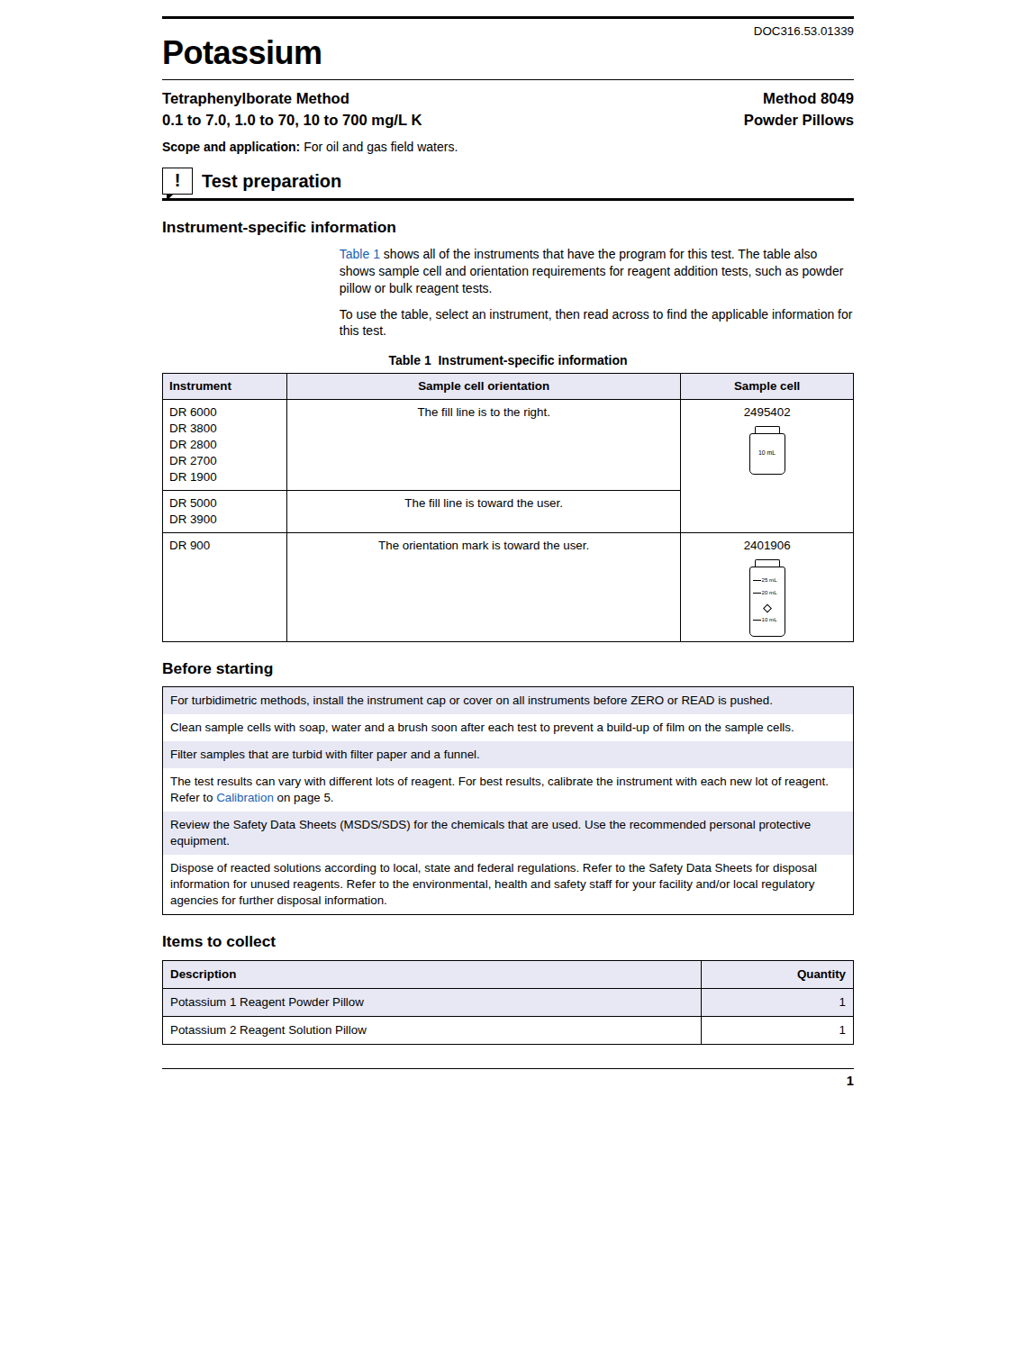DOC316.53.01339
Potassium
Tetraphenylborate Method
Method 8049
0.1 to 7.0, 1.0 to 70, 10 to 700 mg/L K
Powder Pillows
Scope and application: For oil and gas field waters.
Test preparation
Instrument-specific information
Table 1 shows all of the instruments that have the program for this test. The table also shows sample cell and orientation requirements for reagent addition tests, such as powder pillow or bulk reagent tests.
To use the table, select an instrument, then read across to find the applicable information for this test.
Table 1 Instrument-specific information
| Instrument | Sample cell orientation | Sample cell |
| --- | --- | --- |
| DR 6000 DR 3800 DR 2800 DR 2700 DR 1900 | The fill line is to the right. | 2495402 10 mL |
| DR 5000 DR 3900 | The fill line is toward the user. |
| DR 900 | The orientation mark is toward the user. | 2401906 25 mL 20 mL 10 mL |
Before starting
| For turbidimetric methods, install the instrument cap or cover on all instruments before ZERO or READ is pushed. |
| Clean sample cells with soap, water and a brush soon after each test to prevent a build-up of film on the sample cells. |
| Filter samples that are turbid with filter paper and a funnel. |
| The test results can vary with different lots of reagent. For best results, calibrate the instrument with each new lot of reagent. Refer to Calibration on page 5. |
| Review the Safety Data Sheets (MSDS/SDS) for the chemicals that are used. Use the recommended personal protective equipment. |
| Dispose of reacted solutions according to local, state and federal regulations. Refer to the Safety Data Sheets for disposal information for unused reagents. Refer to the environmental, health and safety staff for your facility and/or local regulatory agencies for further disposal information. |
Items to collect
| Description | Quantity |
| --- | --- |
| Potassium 1 Reagent Powder Pillow | 1 |
| Potassium 2 Reagent Solution Pillow | 1 |
1